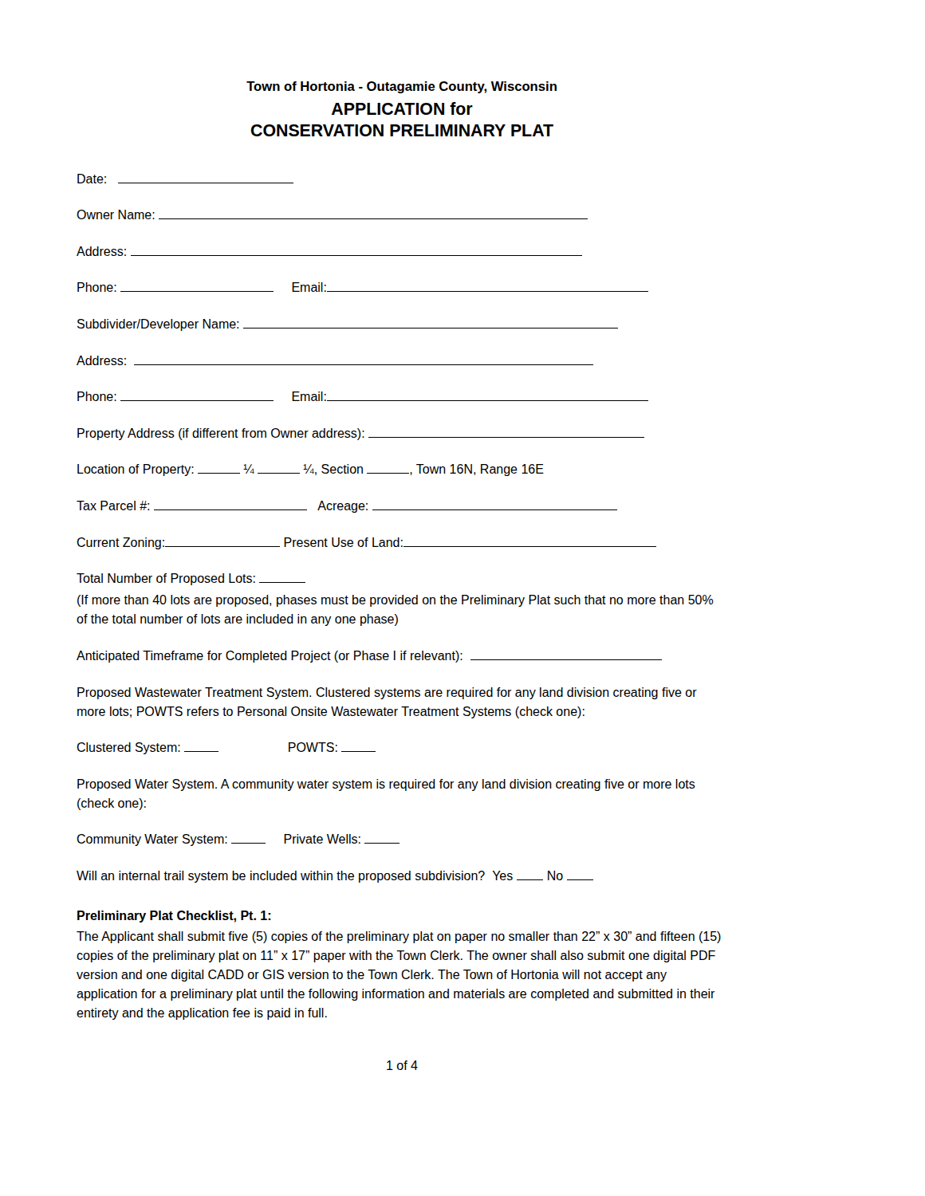Town of Hortonia - Outagamie County, Wisconsin
APPLICATION for
CONSERVATION PRELIMINARY PLAT
Date:
Owner Name:
Address:
Phone: Email:
Subdivider/Developer Name:
Address:
Phone: Email:
Property Address (if different from Owner address):
Location of Property: ¼ ¼, Section , Town 16N, Range 16E
Tax Parcel #: Acreage:
Current Zoning: Present Use of Land:
Total Number of Proposed Lots:
(If more than 40 lots are proposed, phases must be provided on the Preliminary Plat such that no more than 50% of the total number of lots are included in any one phase)
Anticipated Timeframe for Completed Project (or Phase I if relevant):
Proposed Wastewater Treatment System. Clustered systems are required for any land division creating five or more lots; POWTS refers to Personal Onsite Wastewater Treatment Systems (check one):
Clustered System: POWTS:
Proposed Water System. A community water system is required for any land division creating five or more lots (check one):
Community Water System: Private Wells:
Will an internal trail system be included within the proposed subdivision? Yes No
Preliminary Plat Checklist, Pt. 1:
The Applicant shall submit five (5) copies of the preliminary plat on paper no smaller than 22” x 30” and fifteen (15) copies of the preliminary plat on 11” x 17” paper with the Town Clerk. The owner shall also submit one digital PDF version and one digital CADD or GIS version to the Town Clerk. The Town of Hortonia will not accept any application for a preliminary plat until the following information and materials are completed and submitted in their entirety and the application fee is paid in full.
1 of 4